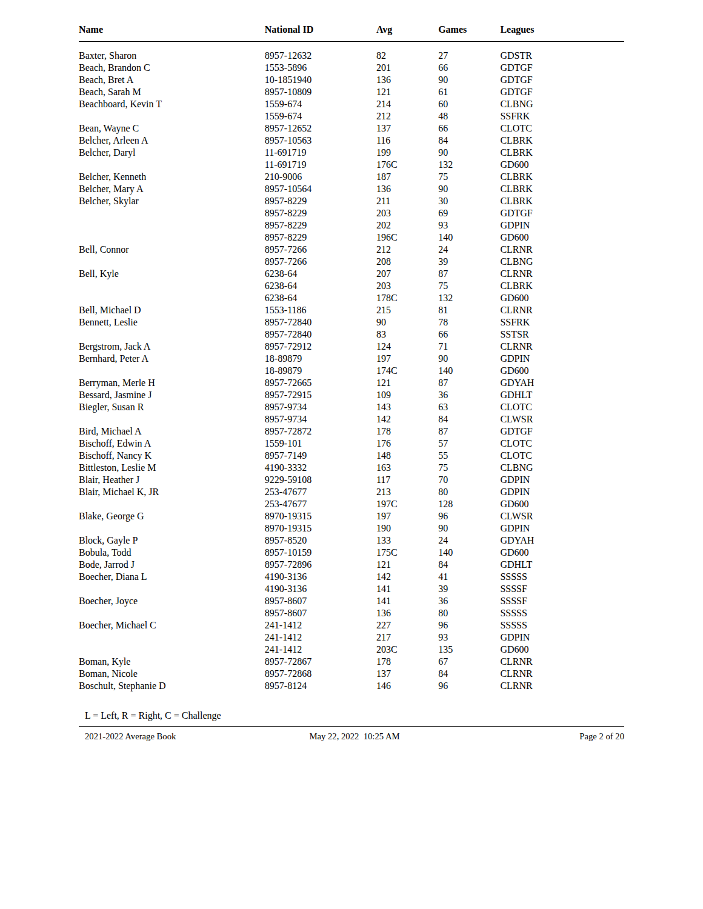| Name | National ID | Avg | Games | Leagues |
| --- | --- | --- | --- | --- |
| Baxter, Sharon | 8957-12632 | 82 | 27 | GDSTR |
| Beach, Brandon C | 1553-5896 | 201 | 66 | GDTGF |
| Beach, Bret A | 10-1851940 | 136 | 90 | GDTGF |
| Beach, Sarah M | 8957-10809 | 121 | 61 | GDTGF |
| Beachboard, Kevin T | 1559-674 | 214 | 60 | CLBNG |
| | 1559-674 | 212 | 48 | SSFRK |
| Bean, Wayne C | 8957-12652 | 137 | 66 | CLOTC |
| Belcher, Arleen A | 8957-10563 | 116 | 84 | CLBRK |
| Belcher, Daryl | 11-691719 | 199 | 90 | CLBRK |
| | 11-691719 | 176C | 132 | GD600 |
| Belcher, Kenneth | 210-9006 | 187 | 75 | CLBRK |
| Belcher, Mary A | 8957-10564 | 136 | 90 | CLBRK |
| Belcher, Skylar | 8957-8229 | 211 | 30 | CLBRK |
| | 8957-8229 | 203 | 69 | GDTGF |
| | 8957-8229 | 202 | 93 | GDPIN |
| | 8957-8229 | 196C | 140 | GD600 |
| Bell, Connor | 8957-7266 | 212 | 24 | CLRNR |
| | 8957-7266 | 208 | 39 | CLBNG |
| Bell, Kyle | 6238-64 | 207 | 87 | CLRNR |
| | 6238-64 | 203 | 75 | CLBRK |
| | 6238-64 | 178C | 132 | GD600 |
| Bell, Michael D | 1553-1186 | 215 | 81 | CLRNR |
| Bennett, Leslie | 8957-72840 | 90 | 78 | SSFRK |
| | 8957-72840 | 83 | 66 | SSTSR |
| Bergstrom, Jack A | 8957-72912 | 124 | 71 | CLRNR |
| Bernhard, Peter A | 18-89879 | 197 | 90 | GDPIN |
| | 18-89879 | 174C | 140 | GD600 |
| Berryman, Merle H | 8957-72665 | 121 | 87 | GDYAH |
| Bessard, Jasmine J | 8957-72915 | 109 | 36 | GDHLT |
| Biegler, Susan R | 8957-9734 | 143 | 63 | CLOTC |
| | 8957-9734 | 142 | 84 | CLWSR |
| Bird, Michael A | 8957-72872 | 178 | 87 | GDTGF |
| Bischoff, Edwin A | 1559-101 | 176 | 57 | CLOTC |
| Bischoff, Nancy K | 8957-7149 | 148 | 55 | CLOTC |
| Bittleston, Leslie M | 4190-3332 | 163 | 75 | CLBNG |
| Blair, Heather J | 9229-59108 | 117 | 70 | GDPIN |
| Blair, Michael K, JR | 253-47677 | 213 | 80 | GDPIN |
| | 253-47677 | 197C | 128 | GD600 |
| Blake, George G | 8970-19315 | 197 | 96 | CLWSR |
| | 8970-19315 | 190 | 90 | GDPIN |
| Block, Gayle P | 8957-8520 | 133 | 24 | GDYAH |
| Bobula, Todd | 8957-10159 | 175C | 140 | GD600 |
| Bode, Jarrod J | 8957-72896 | 121 | 84 | GDHLT |
| Boecher, Diana L | 4190-3136 | 142 | 41 | SSSSS |
| | 4190-3136 | 141 | 39 | SSSSF |
| Boecher, Joyce | 8957-8607 | 141 | 36 | SSSSF |
| | 8957-8607 | 136 | 80 | SSSSS |
| Boecher, Michael C | 241-1412 | 227 | 96 | SSSSS |
| | 241-1412 | 217 | 93 | GDPIN |
| | 241-1412 | 203C | 135 | GD600 |
| Boman, Kyle | 8957-72867 | 178 | 67 | CLRNR |
| Boman, Nicole | 8957-72868 | 137 | 84 | CLRNR |
| Boschult, Stephanie D | 8957-8124 | 146 | 96 | CLRNR |
L = Left, R = Right, C = Challenge
2021-2022 Average Book
May 22, 2022 10:25 AM
Page 2 of 20